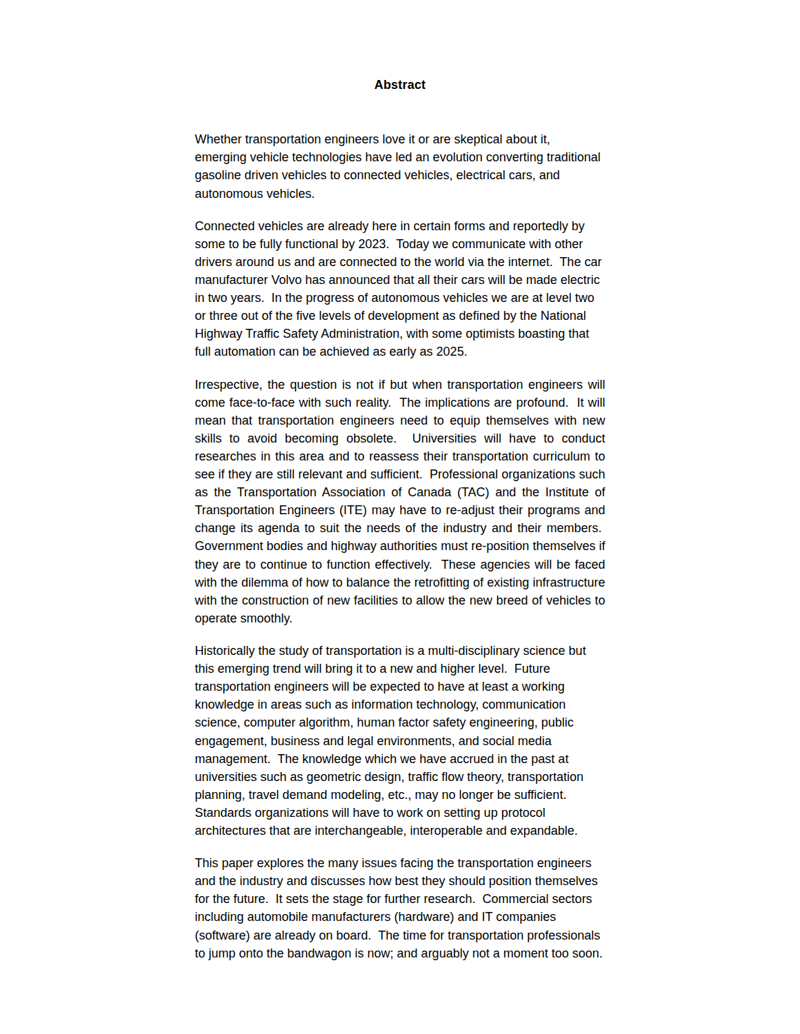Abstract
Whether transportation engineers love it or are skeptical about it, emerging vehicle technologies have led an evolution converting traditional gasoline driven vehicles to connected vehicles, electrical cars, and autonomous vehicles.
Connected vehicles are already here in certain forms and reportedly by some to be fully functional by 2023. Today we communicate with other drivers around us and are connected to the world via the internet. The car manufacturer Volvo has announced that all their cars will be made electric in two years. In the progress of autonomous vehicles we are at level two or three out of the five levels of development as defined by the National Highway Traffic Safety Administration, with some optimists boasting that full automation can be achieved as early as 2025.
Irrespective, the question is not if but when transportation engineers will come face-to-face with such reality. The implications are profound. It will mean that transportation engineers need to equip themselves with new skills to avoid becoming obsolete. Universities will have to conduct researches in this area and to reassess their transportation curriculum to see if they are still relevant and sufficient. Professional organizations such as the Transportation Association of Canada (TAC) and the Institute of Transportation Engineers (ITE) may have to re-adjust their programs and change its agenda to suit the needs of the industry and their members. Government bodies and highway authorities must re-position themselves if they are to continue to function effectively. These agencies will be faced with the dilemma of how to balance the retrofitting of existing infrastructure with the construction of new facilities to allow the new breed of vehicles to operate smoothly.
Historically the study of transportation is a multi-disciplinary science but this emerging trend will bring it to a new and higher level. Future transportation engineers will be expected to have at least a working knowledge in areas such as information technology, communication science, computer algorithm, human factor safety engineering, public engagement, business and legal environments, and social media management. The knowledge which we have accrued in the past at universities such as geometric design, traffic flow theory, transportation planning, travel demand modeling, etc., may no longer be sufficient. Standards organizations will have to work on setting up protocol architectures that are interchangeable, interoperable and expandable.
This paper explores the many issues facing the transportation engineers and the industry and discusses how best they should position themselves for the future. It sets the stage for further research. Commercial sectors including automobile manufacturers (hardware) and IT companies (software) are already on board. The time for transportation professionals to jump onto the bandwagon is now; and arguably not a moment too soon.